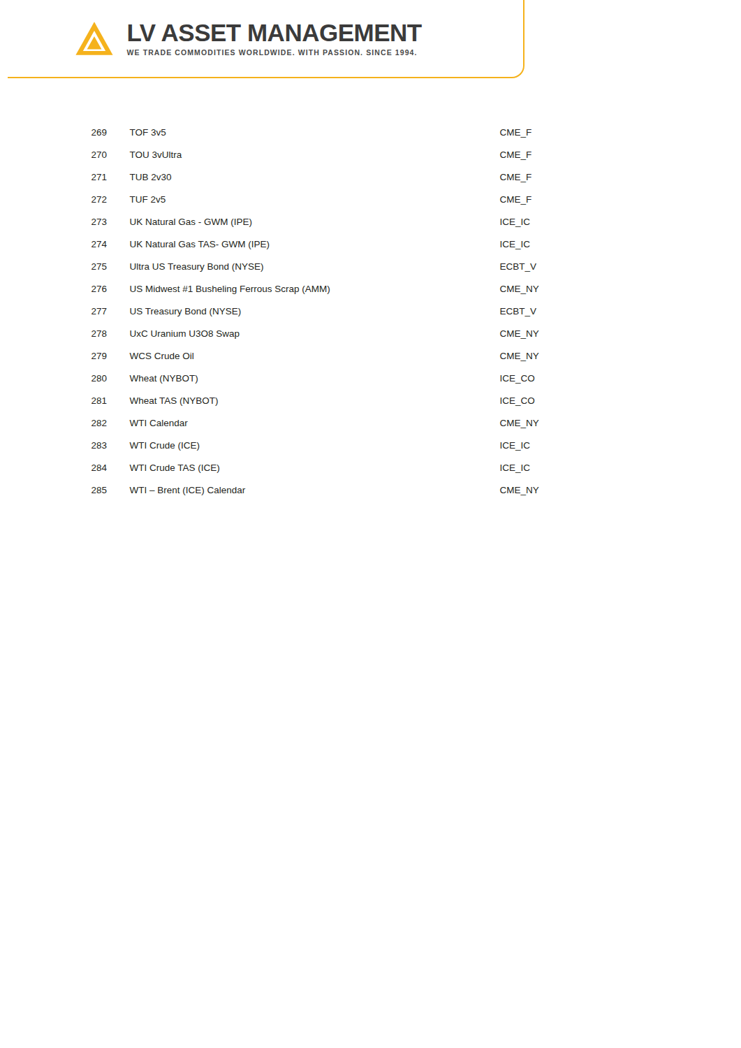LV ASSET MANAGEMENT
WE TRADE COMMODITIES WORLDWIDE. WITH PASSION. SINCE 1994.
| 269 | TOF 3v5 | CME_F |
| 270 | TOU 3vUltra | CME_F |
| 271 | TUB 2v30 | CME_F |
| 272 | TUF 2v5 | CME_F |
| 273 | UK Natural Gas - GWM (IPE) | ICE_IC |
| 274 | UK Natural Gas TAS- GWM (IPE) | ICE_IC |
| 275 | Ultra US Treasury Bond (NYSE) | ECBT_V |
| 276 | US Midwest #1 Busheling Ferrous Scrap (AMM) | CME_NY |
| 277 | US Treasury Bond (NYSE) | ECBT_V |
| 278 | UxC Uranium U3O8 Swap | CME_NY |
| 279 | WCS Crude Oil | CME_NY |
| 280 | Wheat (NYBOT) | ICE_CO |
| 281 | Wheat TAS (NYBOT) | ICE_CO |
| 282 | WTI Calendar | CME_NY |
| 283 | WTI Crude (ICE) | ICE_IC |
| 284 | WTI Crude TAS (ICE) | ICE_IC |
| 285 | WTI – Brent (ICE) Calendar | CME_NY |